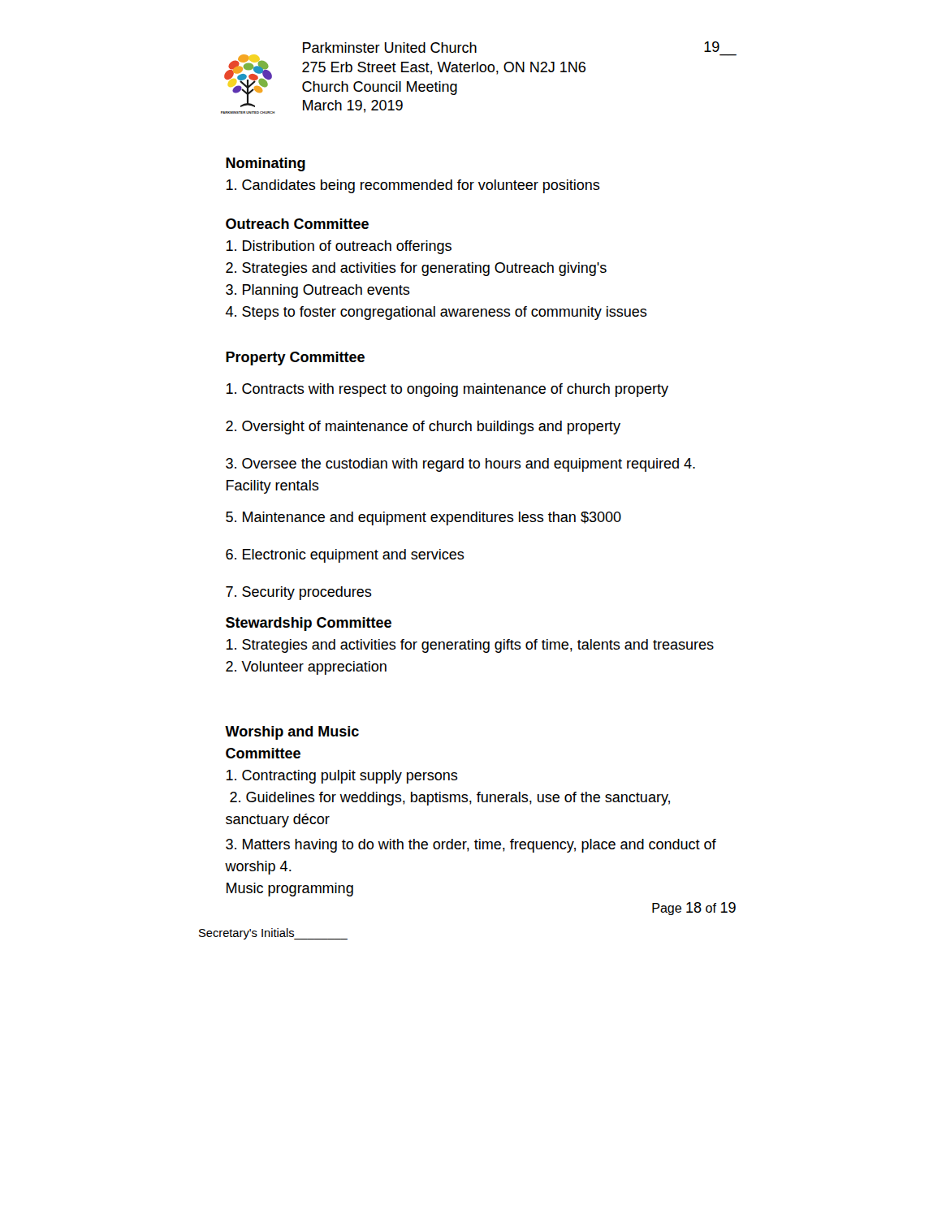PARKMINSTER UNITED CHURCH
Parkminster United Church
275 Erb Street East, Waterloo, ON N2J 1N6
Church Council Meeting
March 19, 2019
19__
Nominating
1. Candidates being recommended for volunteer positions
Outreach Committee
1. Distribution of outreach offerings
2. Strategies and activities for generating Outreach giving's
3. Planning Outreach events
4. Steps to foster congregational awareness of community issues
Property Committee
1. Contracts with respect to ongoing maintenance of church property
2. Oversight of maintenance of church buildings and property
3. Oversee the custodian with regard to hours and equipment required 4.
Facility rentals
5. Maintenance and equipment expenditures less than $3000
6. Electronic equipment and services
7. Security procedures
Stewardship Committee
1. Strategies and activities for generating gifts of time, talents and treasures
2. Volunteer appreciation
Worship and Music
Committee
1. Contracting pulpit supply persons
2. Guidelines for weddings, baptisms, funerals, use of the sanctuary, sanctuary décor
3. Matters having to do with the order, time, frequency, place and conduct of worship 4.
Music programming
Page 18 of 19
Secretary's Initials________